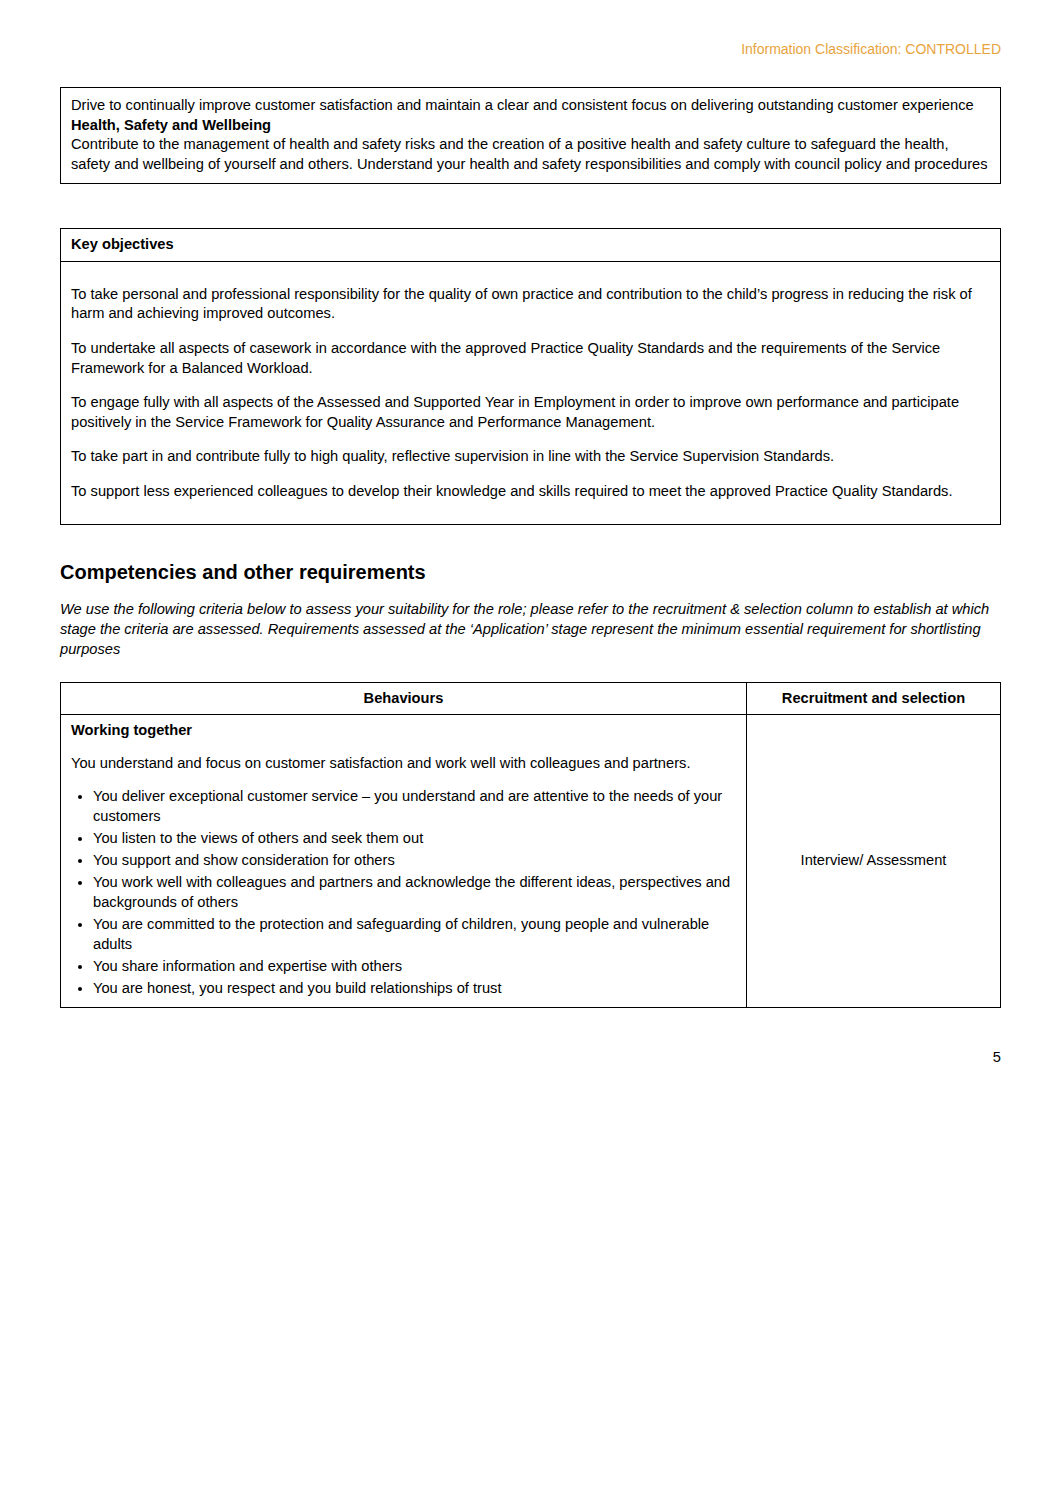Information Classification: CONTROLLED
Drive to continually improve customer satisfaction and maintain a clear and consistent focus on delivering outstanding customer experience
Health, Safety and Wellbeing
Contribute to the management of health and safety risks and the creation of a positive health and safety culture to safeguard the health, safety and wellbeing of yourself and others. Understand your health and safety responsibilities and comply with council policy and procedures
Key objectives
To take personal and professional responsibility for the quality of own practice and contribution to the child’s progress in reducing the risk of harm and achieving improved outcomes.
To undertake all aspects of casework in accordance with the approved Practice Quality Standards and the requirements of the Service Framework for a Balanced Workload.
To engage fully with all aspects of the Assessed and Supported Year in Employment in order to improve own performance and participate positively in the Service Framework for Quality Assurance and Performance Management.
To take part in and contribute fully to high quality, reflective supervision in line with the Service Supervision Standards.
To support less experienced colleagues to develop their knowledge and skills required to meet the approved Practice Quality Standards.
Competencies and other requirements
We use the following criteria below to assess your suitability for the role; please refer to the recruitment & selection column to establish at which stage the criteria are assessed. Requirements assessed at the ‘Application’ stage represent the minimum essential requirement for shortlisting purposes
| Behaviours | Recruitment and selection |
| --- | --- |
| Working together You understand and focus on customer satisfaction and work well with colleagues and partners. You deliver exceptional customer service – you understand and are attentive to the needs of your customers You listen to the views of others and seek them out You support and show consideration for others You work well with colleagues and partners and acknowledge the different ideas, perspectives and backgrounds of others You are committed to the protection and safeguarding of children, young people and vulnerable adults You share information and expertise with others You are honest, you respect and you build relationships of trust | Interview/ Assessment |
5